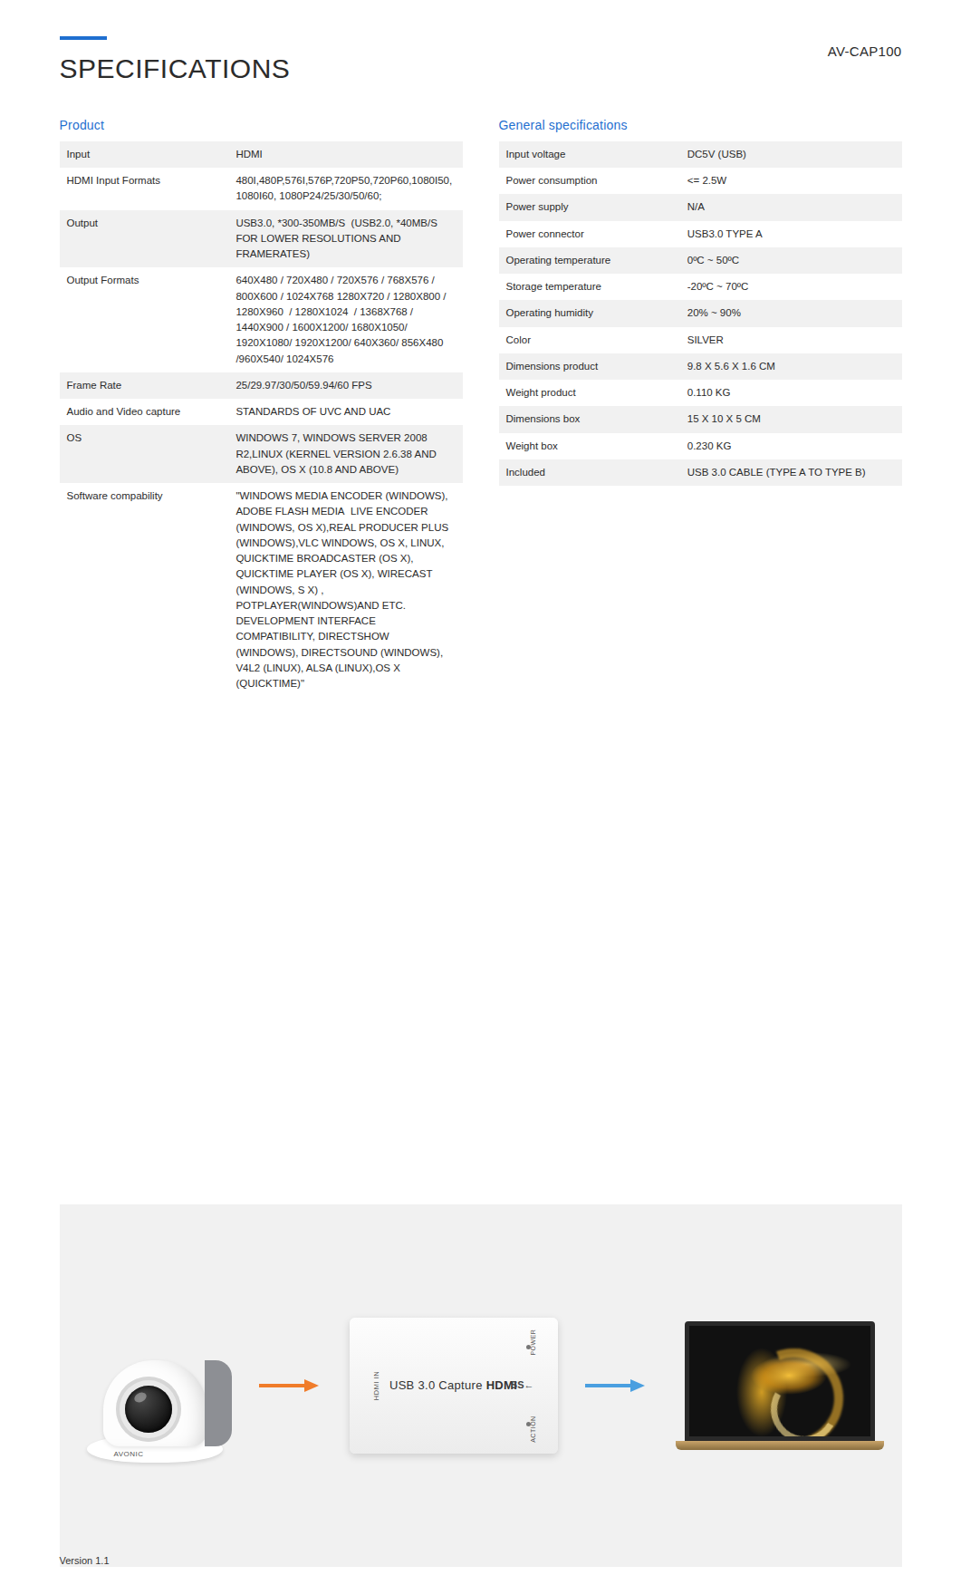Specifications
AV-CAP100
Product
| Input | HDMI |
| HDMI Input Formats | 480I,480P,576I,576P,720P50,720P60,1080I50,1080I60, 1080P24/25/30/50/60; |
| Output | USB3.0, *300-350MB/S (USB2.0, *40MB/S FOR LOWER RESOLUTIONS AND FRAMERATES) |
| Output Formats | 640X480 / 720X480 / 720X576 / 768X576 / 800X600 / 1024X768 1280X720 / 1280X800 / 1280X960 / 1280X1024 / 1368X768 / 1440X900 / 1600X1200/ 1680X1050/ 1920X1080/ 1920X1200/ 640X360/ 856X480 /960X540/ 1024X576 |
| Frame Rate | 25/29.97/30/50/59.94/60 FPS |
| Audio and Video capture | STANDARDS OF UVC AND UAC |
| OS | WINDOWS 7, WINDOWS SERVER 2008 R2,LINUX (KERNEL VERSION 2.6.38 AND ABOVE), OS X (10.8 AND ABOVE) |
| Software compability | "WINDOWS MEDIA ENCODER (WINDOWS), ADOBE FLASH MEDIA LIVE ENCODER (WINDOWS, OS X),REAL PRODUCER PLUS (WINDOWS),VLC WINDOWS, OS X, LINUX, QUICKTIME BROADCASTER (OS X), QUICKTIME PLAYER (OS X), WIRECAST (WINDOWS, S X) , POTPLAYER(WINDOWS)AND ETC. DEVELOPMENT INTERFACE COMPATIBILITY, DIRECTSHOW (WINDOWS), DIRECTSOUND (WINDOWS), V4L2 (LINUX), ALSA (LINUX),OS X (QUICKTIME)" |
General specifications
| Input voltage | DC5V (USB) |
| Power consumption | <= 2.5W |
| Power supply | N/A |
| Power connector | USB3.0 TYPE A |
| Operating temperature | 0ºC ~ 50ºC |
| Storage temperature | -20ºC ~ 70ºC |
| Operating humidity | 20% ~ 90% |
| Color | SILVER |
| Dimensions product | 9.8 X 5.6 X 1.6 CM |
| Weight product | 0.110 KG |
| Dimensions box | 15 X 10 X 5 CM |
| Weight box | 0.230 KG |
| Included | USB 3.0 CABLE (TYPE A TO TYPE B) |
AVONIC
HDMI IN
USB 3.0 Capture HDMI
POWER
SS←
ACTION
Version 1.1